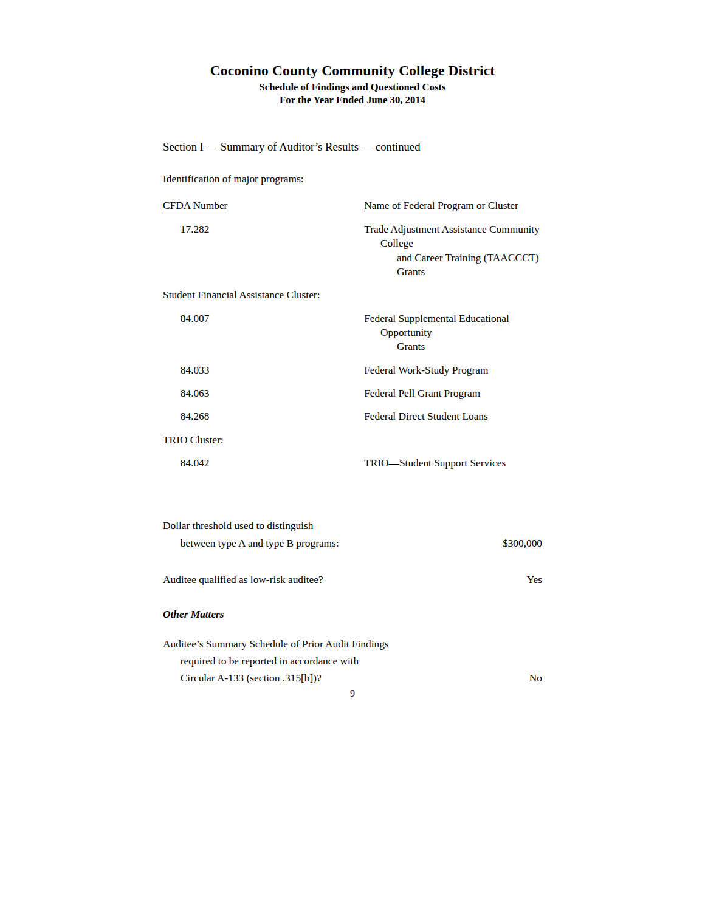Coconino County Community College District
Schedule of Findings and Questioned Costs
For the Year Ended June 30, 2014
Section I — Summary of Auditor’s Results — continued
Identification of major programs:
| CFDA Number | Name of Federal Program or Cluster |
| --- | --- |
| 17.282 | Trade Adjustment Assistance Community College and Career Training (TAACCCT) Grants |
| Student Financial Assistance Cluster: |
| 84.007 | Federal Supplemental Educational Opportunity Grants |
| 84.033 | Federal Work-Study Program |
| 84.063 | Federal Pell Grant Program |
| 84.268 | Federal Direct Student Loans |
| TRIO Cluster: |
| 84.042 | TRIO—Student Support Services |
| Dollar threshold used to distinguish | |
| between type A and type B programs: | $300,000 |
| Auditee qualified as low-risk auditee? | Yes |
Other Matters
| Auditee’s Summary Schedule of Prior Audit Findings | |
| required to be reported in accordance with | |
| Circular A-133 (section .315[b])? | No |
9